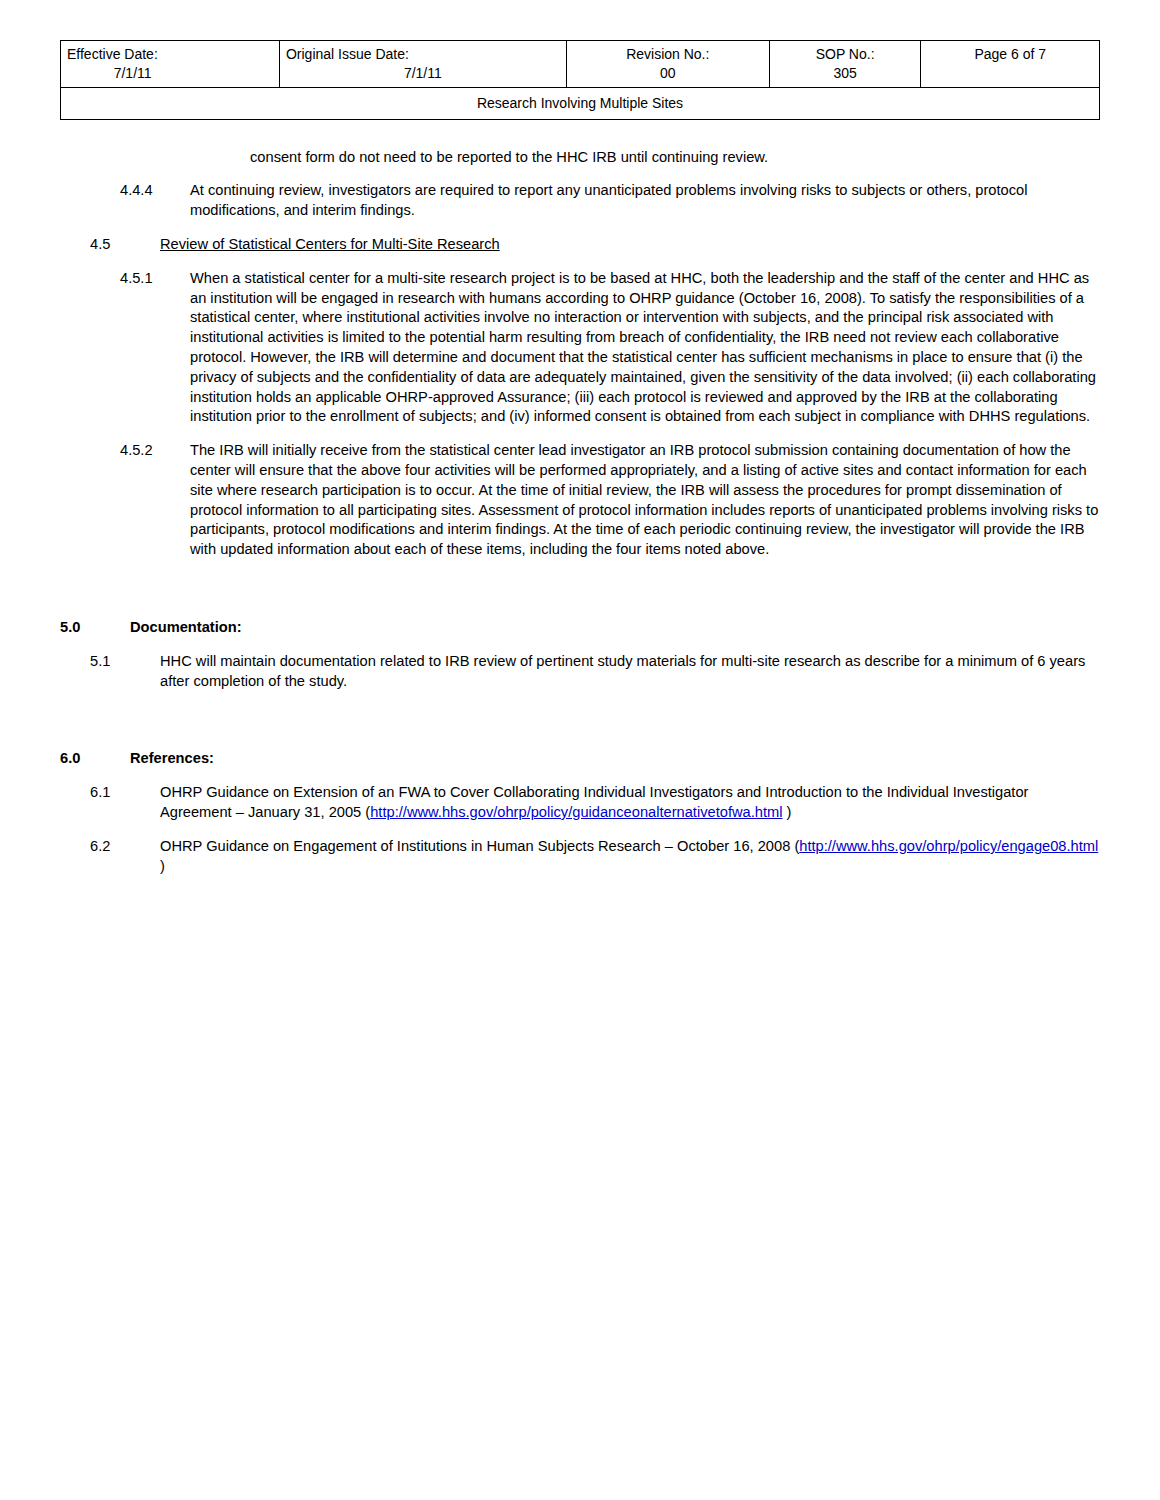| Effective Date: 7/1/11 | Original Issue Date: 7/1/11 | Revision No.: 00 | SOP No.: 305 | Page 6 of 7 |
| Research Involving Multiple Sites |
consent form do not need to be reported to the HHC IRB until continuing review.
4.4.4
At continuing review, investigators are required to report any unanticipated problems involving risks to subjects or others, protocol modifications, and interim findings.
4.5
Review of Statistical Centers for Multi-Site Research
4.5.1
When a statistical center for a multi-site research project is to be based at HHC, both the leadership and the staff of the center and HHC as an institution will be engaged in research with humans according to OHRP guidance (October 16, 2008). To satisfy the responsibilities of a statistical center, where institutional activities involve no interaction or intervention with subjects, and the principal risk associated with institutional activities is limited to the potential harm resulting from breach of confidentiality, the IRB need not review each collaborative protocol. However, the IRB will determine and document that the statistical center has sufficient mechanisms in place to ensure that (i) the privacy of subjects and the confidentiality of data are adequately maintained, given the sensitivity of the data involved; (ii) each collaborating institution holds an applicable OHRP-approved Assurance; (iii) each protocol is reviewed and approved by the IRB at the collaborating institution prior to the enrollment of subjects; and (iv) informed consent is obtained from each subject in compliance with DHHS regulations.
4.5.2
The IRB will initially receive from the statistical center lead investigator an IRB protocol submission containing documentation of how the center will ensure that the above four activities will be performed appropriately, and a listing of active sites and contact information for each site where research participation is to occur. At the time of initial review, the IRB will assess the procedures for prompt dissemination of protocol information to all participating sites. Assessment of protocol information includes reports of unanticipated problems involving risks to participants, protocol modifications and interim findings. At the time of each periodic continuing review, the investigator will provide the IRB with updated information about each of these items, including the four items noted above.
5.0
Documentation:
5.1
HHC will maintain documentation related to IRB review of pertinent study materials for multi-site research as describe for a minimum of 6 years after completion of the study.
6.0
References:
6.1
OHRP Guidance on Extension of an FWA to Cover Collaborating Individual Investigators and Introduction to the Individual Investigator Agreement – January 31, 2005 (http://www.hhs.gov/ohrp/policy/guidanceonalternativetofwa.html )
6.2
OHRP Guidance on Engagement of Institutions in Human Subjects Research – October 16, 2008 (http://www.hhs.gov/ohrp/policy/engage08.html )